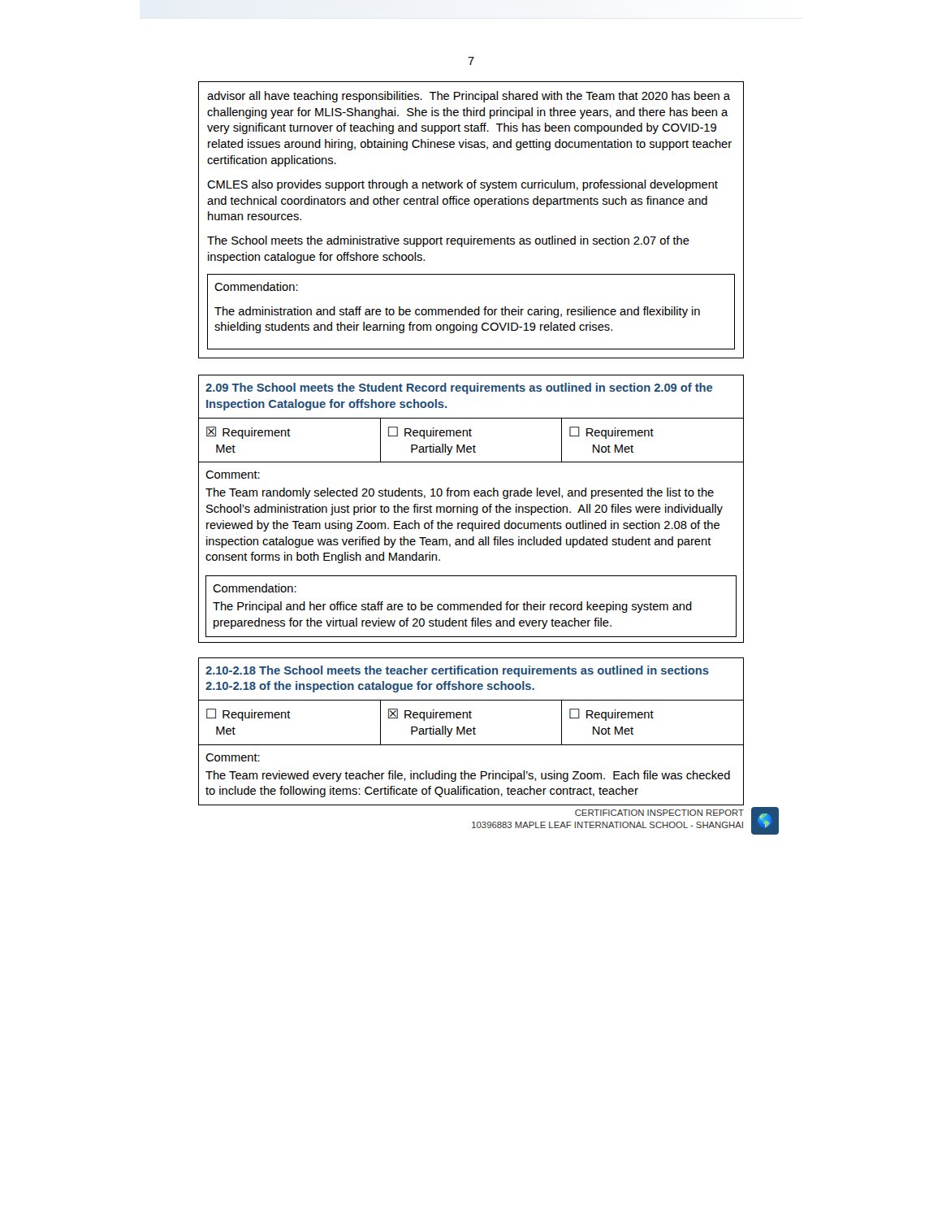7
advisor all have teaching responsibilities. The Principal shared with the Team that 2020 has been a challenging year for MLIS-Shanghai. She is the third principal in three years, and there has been a very significant turnover of teaching and support staff. This has been compounded by COVID-19 related issues around hiring, obtaining Chinese visas, and getting documentation to support teacher certification applications.
CMLES also provides support through a network of system curriculum, professional development and technical coordinators and other central office operations departments such as finance and human resources.
The School meets the administrative support requirements as outlined in section 2.07 of the inspection catalogue for offshore schools.
Commendation:
The administration and staff are to be commended for their caring, resilience and flexibility in shielding students and their learning from ongoing COVID-19 related crises.
| 2.09 The School meets the Student Record requirements as outlined in section 2.09 of the Inspection Catalogue for offshore schools. |
| ☒ Requirement Met | ☐ Requirement Partially Met | ☐ Requirement Not Met |
| Comment: The Team randomly selected 20 students, 10 from each grade level, and presented the list to the School’s administration just prior to the first morning of the inspection. All 20 files were individually reviewed by the Team using Zoom. Each of the required documents outlined in section 2.08 of the inspection catalogue was verified by the Team, and all files included updated student and parent consent forms in both English and Mandarin. Commendation: The Principal and her office staff are to be commended for their record keeping system and preparedness for the virtual review of 20 student files and every teacher file. |
| 2.10-2.18 The School meets the teacher certification requirements as outlined in sections 2.10-2.18 of the inspection catalogue for offshore schools. |
| ☐ Requirement Met | ☒ Requirement Partially Met | ☐ Requirement Not Met |
| Comment: The Team reviewed every teacher file, including the Principal’s, using Zoom. Each file was checked to include the following items: Certificate of Qualification, teacher contract, teacher |
CERTIFICATION INSPECTION REPORT
10396883 MAPLE LEAF INTERNATIONAL SCHOOL - SHANGHAI
🌎